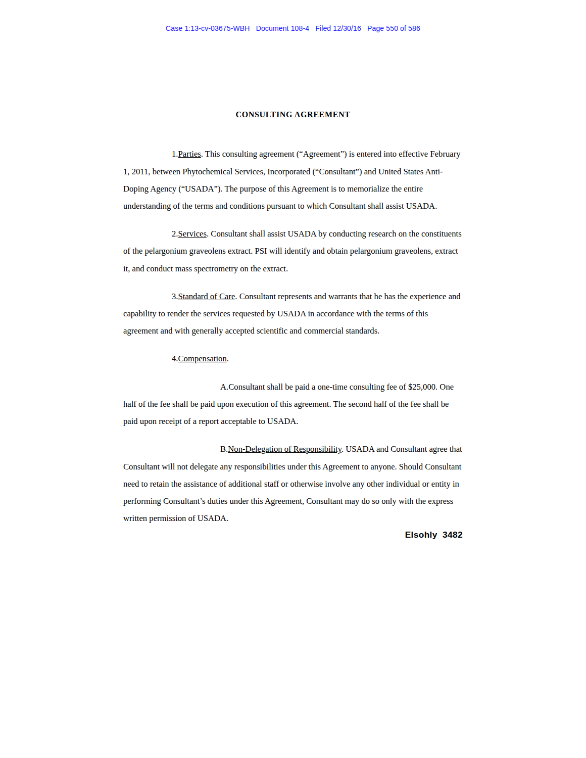Case 1:13-cv-03675-WBH Document 108-4 Filed 12/30/16 Page 550 of 586
CONSULTING AGREEMENT
1. Parties. This consulting agreement (“Agreement”) is entered into effective February 1, 2011, between Phytochemical Services, Incorporated (“Consultant”) and United States Anti-Doping Agency (“USADA”). The purpose of this Agreement is to memorialize the entire understanding of the terms and conditions pursuant to which Consultant shall assist USADA.
2. Services. Consultant shall assist USADA by conducting research on the constituents of the pelargonium graveolens extract. PSI will identify and obtain pelargonium graveolens, extract it, and conduct mass spectrometry on the extract.
3. Standard of Care. Consultant represents and warrants that he has the experience and capability to render the services requested by USADA in accordance with the terms of this agreement and with generally accepted scientific and commercial standards.
4. Compensation.
A. Consultant shall be paid a one-time consulting fee of $25,000. One half of the fee shall be paid upon execution of this agreement. The second half of the fee shall be paid upon receipt of a report acceptable to USADA.
B. Non-Delegation of Responsibility. USADA and Consultant agree that Consultant will not delegate any responsibilities under this Agreement to anyone. Should Consultant need to retain the assistance of additional staff or otherwise involve any other individual or entity in performing Consultant’s duties under this Agreement, Consultant may do so only with the express written permission of USADA.
Elsohly 3482